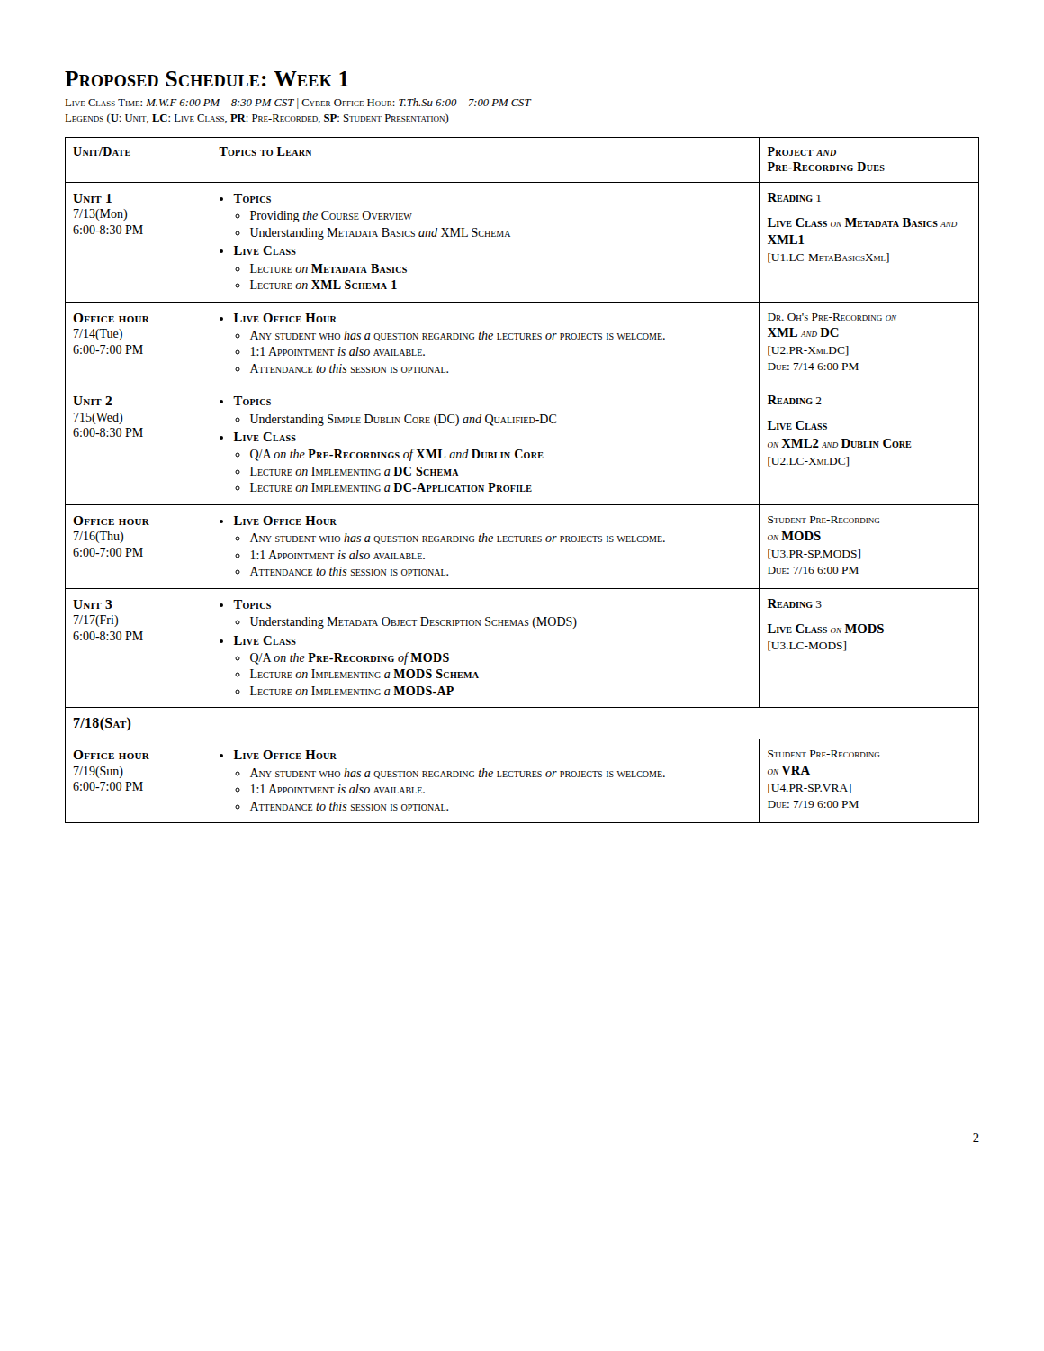Proposed Schedule: Week 1
Live Class Time: M.W.F 6:00 PM – 8:30 PM CST | Cyber Office Hour: T.Th.Su 6:00 – 7:00 PM CST
Legends (U: Unit, LC: Live Class, PR: Pre-Recorded, SP: Student Presentation)
| Unit/Date | Topics to Learn | Project and Pre-Recording Dues |
| --- | --- | --- |
| Unit 1 7/13(Mon) 6:00-8:30 PM | Topics Providing the Course Overview Understanding Metadata Basics and XML Schema Live Class Lecture on Metadata Basics Lecture on XML Schema 1 | Reading 1 Live Class on Metadata Basics and XML1 [U1.LC-MetaBasicsXml] |
| Office hour 7/14(Tue) 6:00-7:00 PM | Live Office Hour Any student who has a question regarding the lectures or projects is welcome. 1:1 Appointment is also available. Attendance to this session is optional. | Dr. Oh's Pre-Recording on XML and DC [U2.PR-XmlDC] Due: 7/14 6:00 PM |
| Unit 2 715(Wed) 6:00-8:30 PM | Topics Understanding Simple Dublin Core (DC) and Qualified -DC Live Class Q/A on the Pre-Recordings of XML and Dublin Core Lecture on Implementing a DC Schema Lecture on Implementing a DC-Application Profile | Reading 2 Live Class on XML2 and Dublin Core [U2.LC-XmlDC] |
| Office hour 7/16(Thu) 6:00-7:00 PM | Live Office Hour Any student who has a question regarding the lectures or projects is welcome. 1:1 Appointment is also available. Attendance to this session is optional. | Student Pre-Recording on MODS [U3.PR-SP.MODS] Due: 7/16 6:00 PM |
| Unit 3 7/17(Fri) 6:00-8:30 PM | Topics Understanding Metadata Object Description Schemas (MODS) Live Class Q/A on the Pre-Recording of MODS Lecture on Implementing a MODS Schema Lecture on Implementing a MODS-AP | Reading 3 Live Class on MODS [U3.LC-MODS] |
| 7/18(Sat) |
| Office hour 7/19(Sun) 6:00-7:00 PM | Live Office Hour Any student who has a question regarding the lectures or projects is welcome. 1:1 Appointment is also available. Attendance to this session is optional. | Student Pre-Recording on VRA [U4.PR-SP.VRA] Due: 7/19 6:00 PM |
2